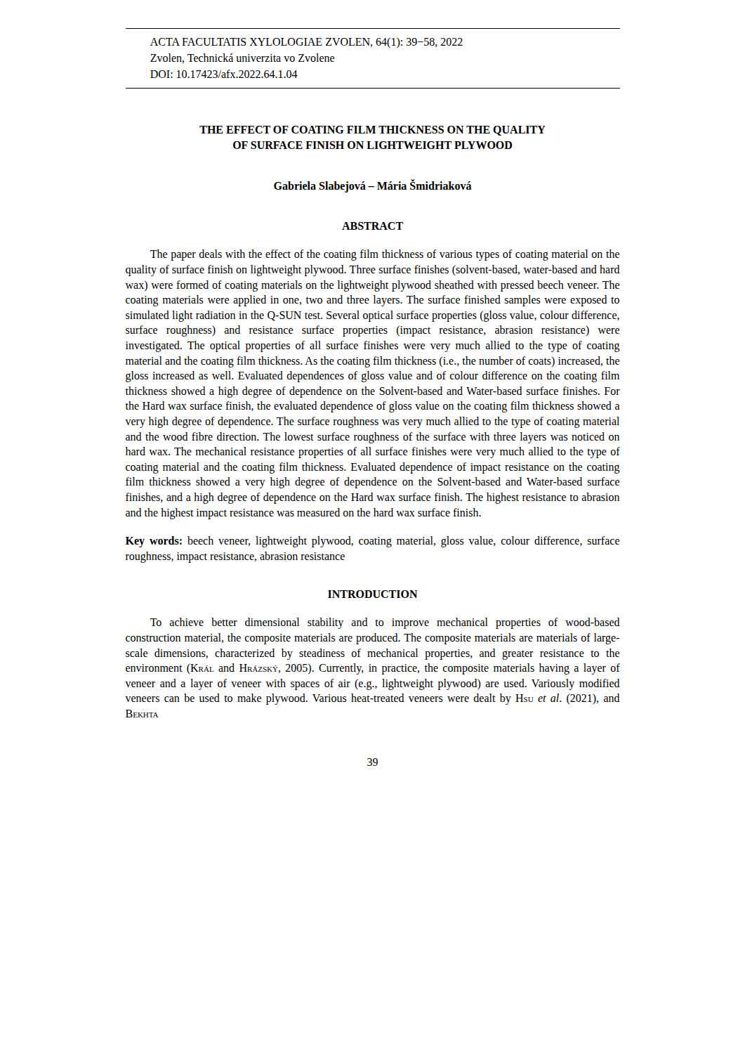ACTA FACULTATIS XYLOLOGIAE ZVOLEN, 64(1): 39−58, 2022
Zvolen, Technická univerzita vo Zvolene
DOI: 10.17423/afx.2022.64.1.04
The Effect of Coating Film Thickness on the Quality
of Surface Finish on Lightweight Plywood
Gabriela Slabejová – Mária Šmidriaková
Abstract
The paper deals with the effect of the coating film thickness of various types of coating material on the quality of surface finish on lightweight plywood. Three surface finishes (solvent-based, water-based and hard wax) were formed of coating materials on the lightweight plywood sheathed with pressed beech veneer. The coating materials were applied in one, two and three layers. The surface finished samples were exposed to simulated light radiation in the Q-SUN test. Several optical surface properties (gloss value, colour difference, surface roughness) and resistance surface properties (impact resistance, abrasion resistance) were investigated. The optical properties of all surface finishes were very much allied to the type of coating material and the coating film thickness. As the coating film thickness (i.e., the number of coats) increased, the gloss increased as well. Evaluated dependences of gloss value and of colour difference on the coating film thickness showed a high degree of dependence on the Solvent-based and Water-based surface finishes. For the Hard wax surface finish, the evaluated dependence of gloss value on the coating film thickness showed a very high degree of dependence. The surface roughness was very much allied to the type of coating material and the wood fibre direction. The lowest surface roughness of the surface with three layers was noticed on hard wax. The mechanical resistance properties of all surface finishes were very much allied to the type of coating material and the coating film thickness. Evaluated dependence of impact resistance on the coating film thickness showed a very high degree of dependence on the Solvent-based and Water-based surface finishes, and a high degree of dependence on the Hard wax surface finish. The highest resistance to abrasion and the highest impact resistance was measured on the hard wax surface finish.
Key words: beech veneer, lightweight plywood, coating material, gloss value, colour difference, surface roughness, impact resistance, abrasion resistance
Introduction
To achieve better dimensional stability and to improve mechanical properties of wood-based construction material, the composite materials are produced. The composite materials are materials of large-scale dimensions, characterized by steadiness of mechanical properties, and greater resistance to the environment (Král and Hrázský, 2005). Currently, in practice, the composite materials having a layer of veneer and a layer of veneer with spaces of air (e.g., lightweight plywood) are used. Variously modified veneers can be used to make plywood. Various heat-treated veneers were dealt by Hsu et al. (2021), and Bekhta
39